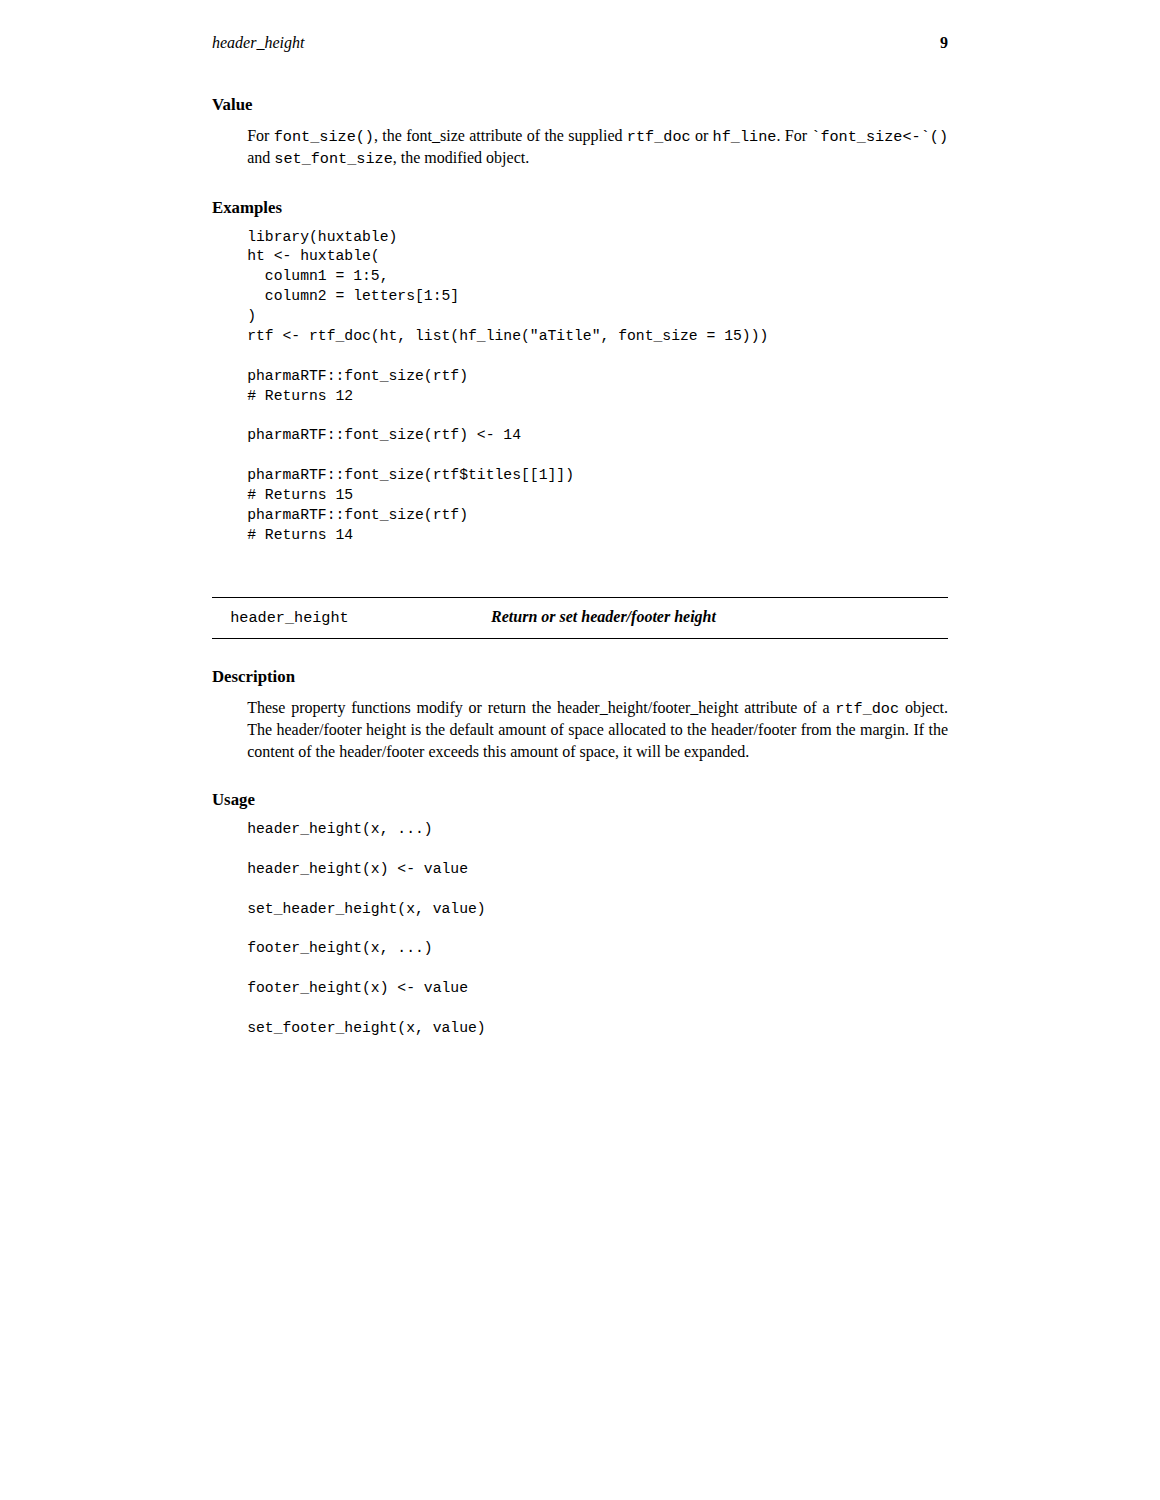header_height 9
Value
For font_size(), the font_size attribute of the supplied rtf_doc or hf_line. For `font_size<-`() and set_font_size, the modified object.
Examples
library(huxtable)
ht <- huxtable(
  column1 = 1:5,
  column2 = letters[1:5]
)
rtf <- rtf_doc(ht, list(hf_line("aTitle", font_size = 15)))

pharmaRTF::font_size(rtf)
# Returns 12

pharmaRTF::font_size(rtf) <- 14

pharmaRTF::font_size(rtf$titles[[1]])
# Returns 15
pharmaRTF::font_size(rtf)
# Returns 14
header_height Return or set header/footer height
Description
These property functions modify or return the header_height/footer_height attribute of a rtf_doc object. The header/footer height is the default amount of space allocated to the header/footer from the margin. If the content of the header/footer exceeds this amount of space, it will be expanded.
Usage
header_height(x, ...)

header_height(x) <- value

set_header_height(x, value)

footer_height(x, ...)

footer_height(x) <- value

set_footer_height(x, value)